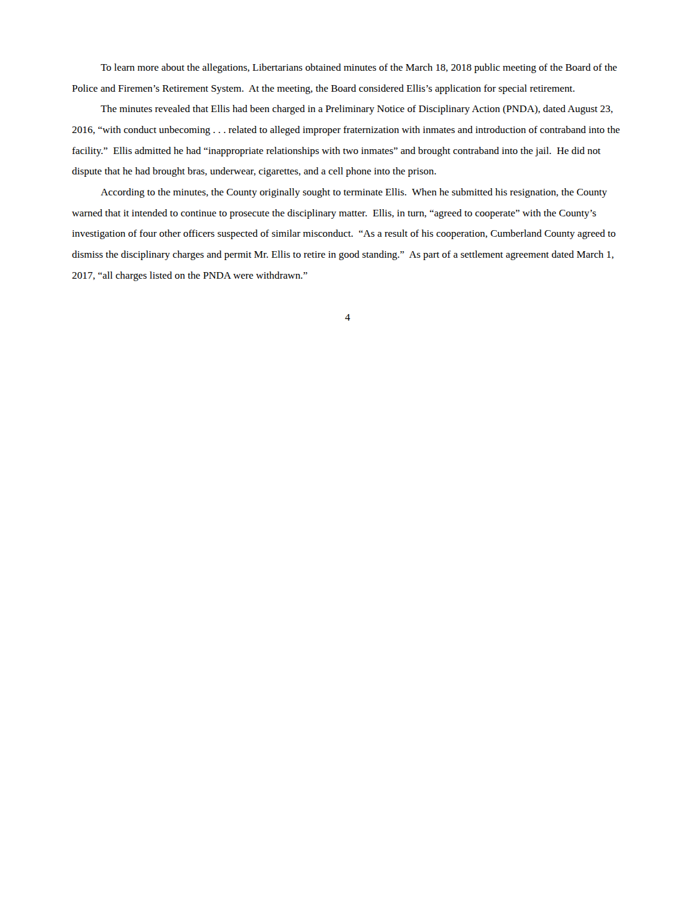To learn more about the allegations, Libertarians obtained minutes of the March 18, 2018 public meeting of the Board of the Police and Firemen’s Retirement System. At the meeting, the Board considered Ellis’s application for special retirement.
The minutes revealed that Ellis had been charged in a Preliminary Notice of Disciplinary Action (PNDA), dated August 23, 2016, “with conduct unbecoming . . . related to alleged improper fraternization with inmates and introduction of contraband into the facility.” Ellis admitted he had “inappropriate relationships with two inmates” and brought contraband into the jail. He did not dispute that he had brought bras, underwear, cigarettes, and a cell phone into the prison.
According to the minutes, the County originally sought to terminate Ellis. When he submitted his resignation, the County warned that it intended to continue to prosecute the disciplinary matter. Ellis, in turn, “agreed to cooperate” with the County’s investigation of four other officers suspected of similar misconduct. “As a result of his cooperation, Cumberland County agreed to dismiss the disciplinary charges and permit Mr. Ellis to retire in good standing.” As part of a settlement agreement dated March 1, 2017, “all charges listed on the PNDA were withdrawn.”
4